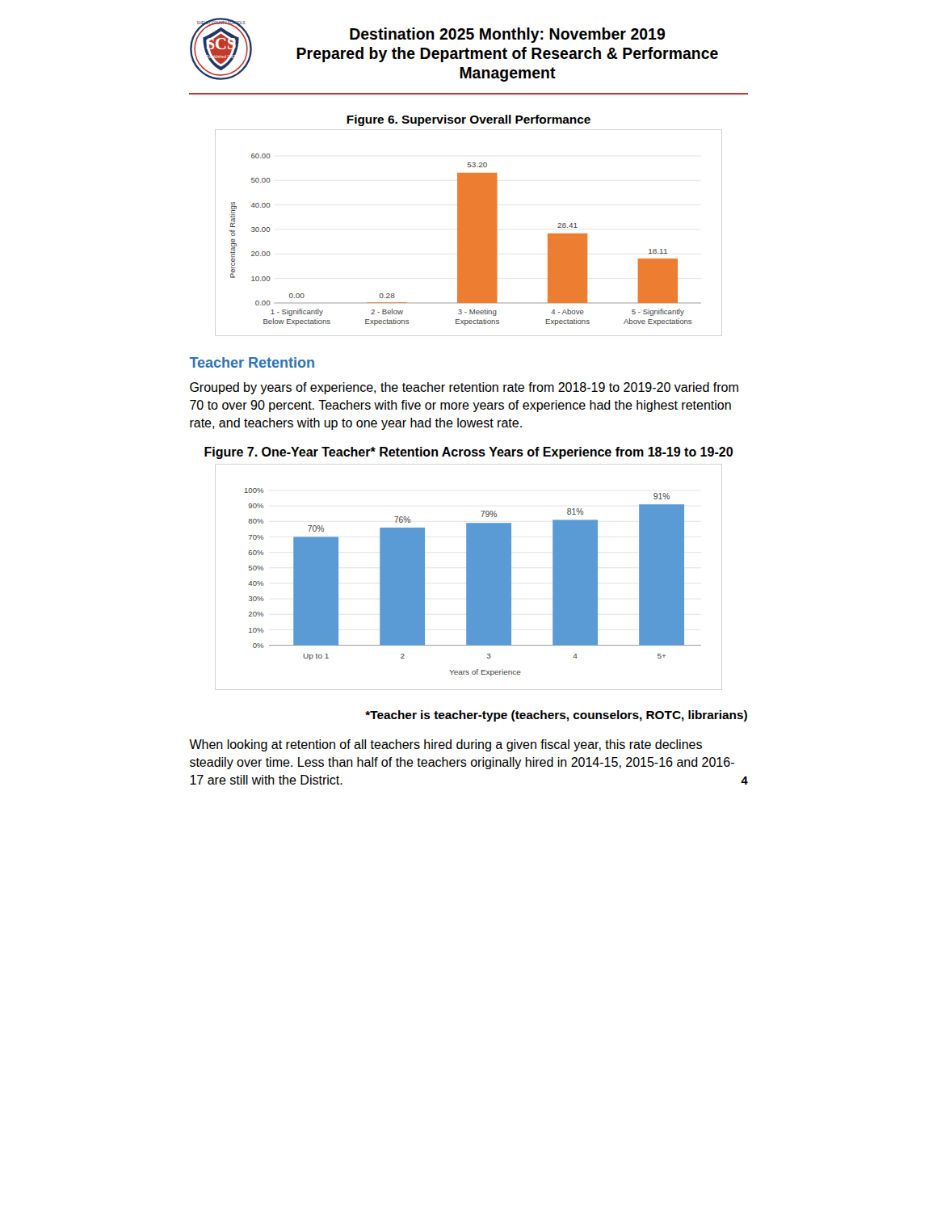SCS Established 1867 SHELBY COUNTY SCHOOLS
Destination 2025 Monthly: November 2019
Prepared by the Department of Research & Performance Management
Figure 6. Supervisor Overall Performance
Percentage of Ratings 60.00 50.00 40.00 30.00 20.00 10.00 0.00 0.00 0.28 53.20 28.41 18.11 1 - Significantly Below Expectations 2 - Below Expectations 3 - Meeting Expectations 4 - Above Expectations 5 - Significantly Above Expectations
Teacher Retention
Grouped by years of experience, the teacher retention rate from 2018-19 to 2019-20 varied from 70 to over 90 percent. Teachers with five or more years of experience had the highest retention rate, and teachers with up to one year had the lowest rate.
Figure 7. One-Year Teacher* Retention Across Years of Experience from 18-19 to 19-20
100% 90% 80% 70% 60% 50% 40% 30% 20% 10% 0% 70% 76% 79% 81% 91% Up to 1 2 3 4 5+ Years of Experience
*Teacher is teacher-type (teachers, counselors, ROTC, librarians)
When looking at retention of all teachers hired during a given fiscal year, this rate declines steadily over time. Less than half of the teachers originally hired in 2014-15, 2015-16 and 2016-17 are still with the District.
4